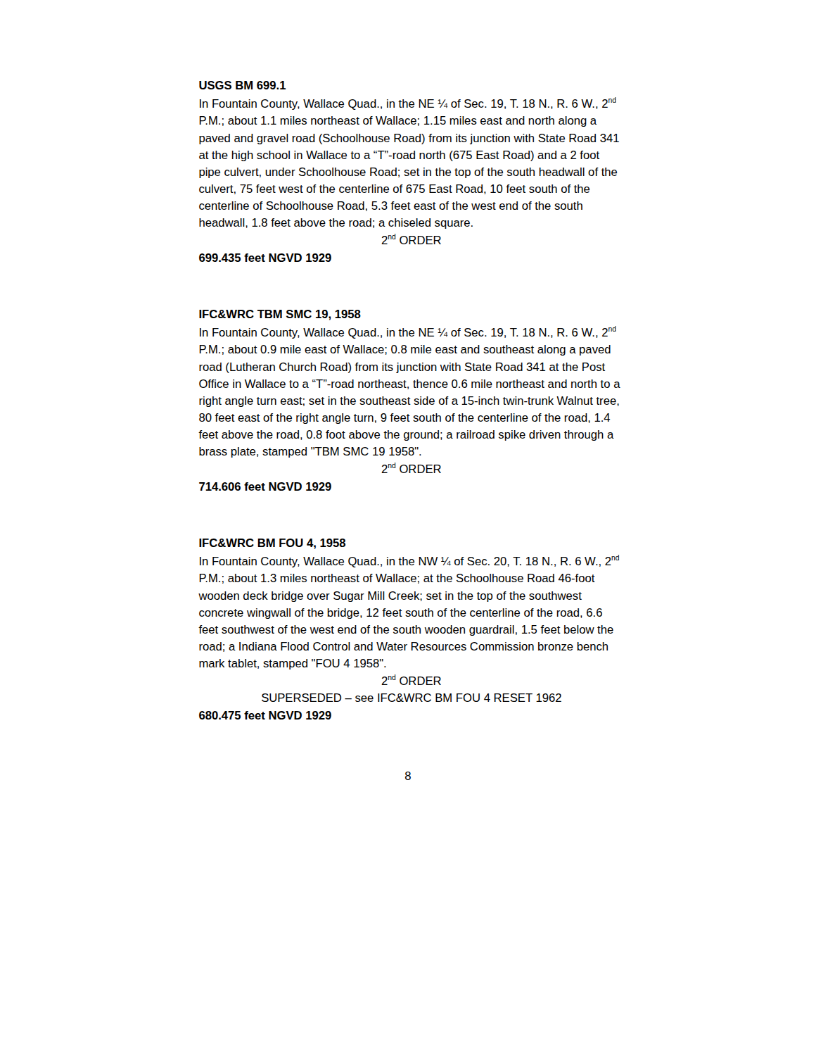USGS BM 699.1
In Fountain County, Wallace Quad., in the NE ¼ of Sec. 19, T. 18 N., R. 6 W., 2nd P.M.; about 1.1 miles northeast of Wallace; 1.15 miles east and north along a paved and gravel road (Schoolhouse Road) from its junction with State Road 341 at the high school in Wallace to a “T”-road north (675 East Road) and a 2 foot pipe culvert, under Schoolhouse Road; set in the top of the south headwall of the culvert, 75 feet west of the centerline of 675 East Road, 10 feet south of the centerline of Schoolhouse Road, 5.3 feet east of the west end of the south headwall, 1.8 feet above the road; a chiseled square.
2nd ORDER
699.435 feet NGVD 1929
IFC&WRC TBM SMC 19, 1958
In Fountain County, Wallace Quad., in the NE ¼ of Sec. 19, T. 18 N., R. 6 W., 2nd P.M.; about 0.9 mile east of Wallace; 0.8 mile east and southeast along a paved road (Lutheran Church Road) from its junction with State Road 341 at the Post Office in Wallace to a “T”-road northeast, thence 0.6 mile northeast and north to a right angle turn east; set in the southeast side of a 15-inch twin-trunk Walnut tree, 80 feet east of the right angle turn, 9 feet south of the centerline of the road, 1.4 feet above the road, 0.8 foot above the ground; a railroad spike driven through a brass plate, stamped "TBM SMC 19 1958".
2nd ORDER
714.606 feet NGVD 1929
IFC&WRC BM FOU 4, 1958
In Fountain County, Wallace Quad., in the NW ¼ of Sec. 20, T. 18 N., R. 6 W., 2nd P.M.; about 1.3 miles northeast of Wallace; at the Schoolhouse Road 46-foot wooden deck bridge over Sugar Mill Creek; set in the top of the southwest concrete wingwall of the bridge, 12 feet south of the centerline of the road, 6.6 feet southwest of the west end of the south wooden guardrail, 1.5 feet below the road; a Indiana Flood Control and Water Resources Commission bronze bench mark tablet, stamped "FOU 4 1958".
2nd ORDER
SUPERSEDED – see IFC&WRC BM FOU 4 RESET 1962
680.475 feet NGVD 1929
8